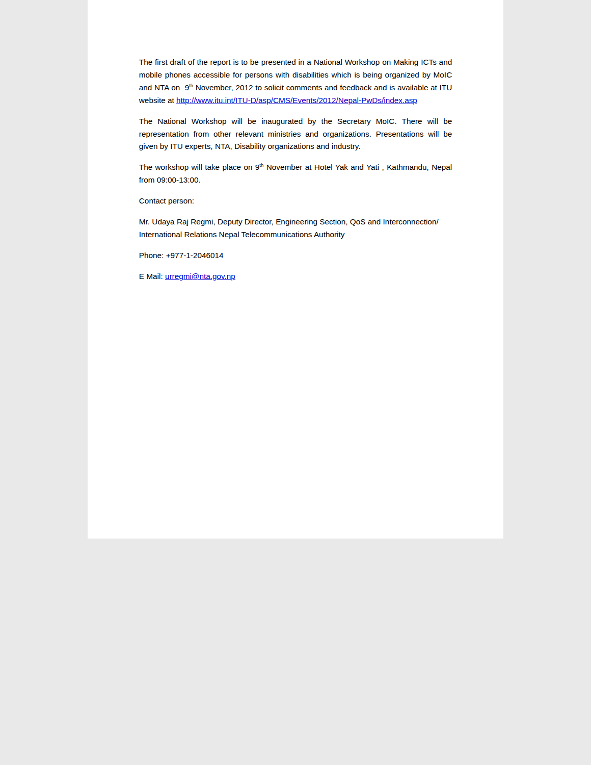The first draft of the report is to be presented in a National Workshop on Making ICTs and mobile phones accessible for persons with disabilities which is being organized by MoIC and NTA on 9th November, 2012 to solicit comments and feedback and is available at ITU website at http://www.itu.int/ITU-D/asp/CMS/Events/2012/Nepal-PwDs/index.asp
The National Workshop will be inaugurated by the Secretary MoIC. There will be representation from other relevant ministries and organizations. Presentations will be given by ITU experts, NTA, Disability organizations and industry.
The workshop will take place on 9th November at Hotel Yak and Yati , Kathmandu, Nepal from 09:00-13:00.
Contact person:
Mr. Udaya Raj Regmi, Deputy Director, Engineering Section, QoS and Interconnection/ International Relations Nepal Telecommunications Authority
Phone: +977-1-2046014
E Mail: urregmi@nta.gov.np